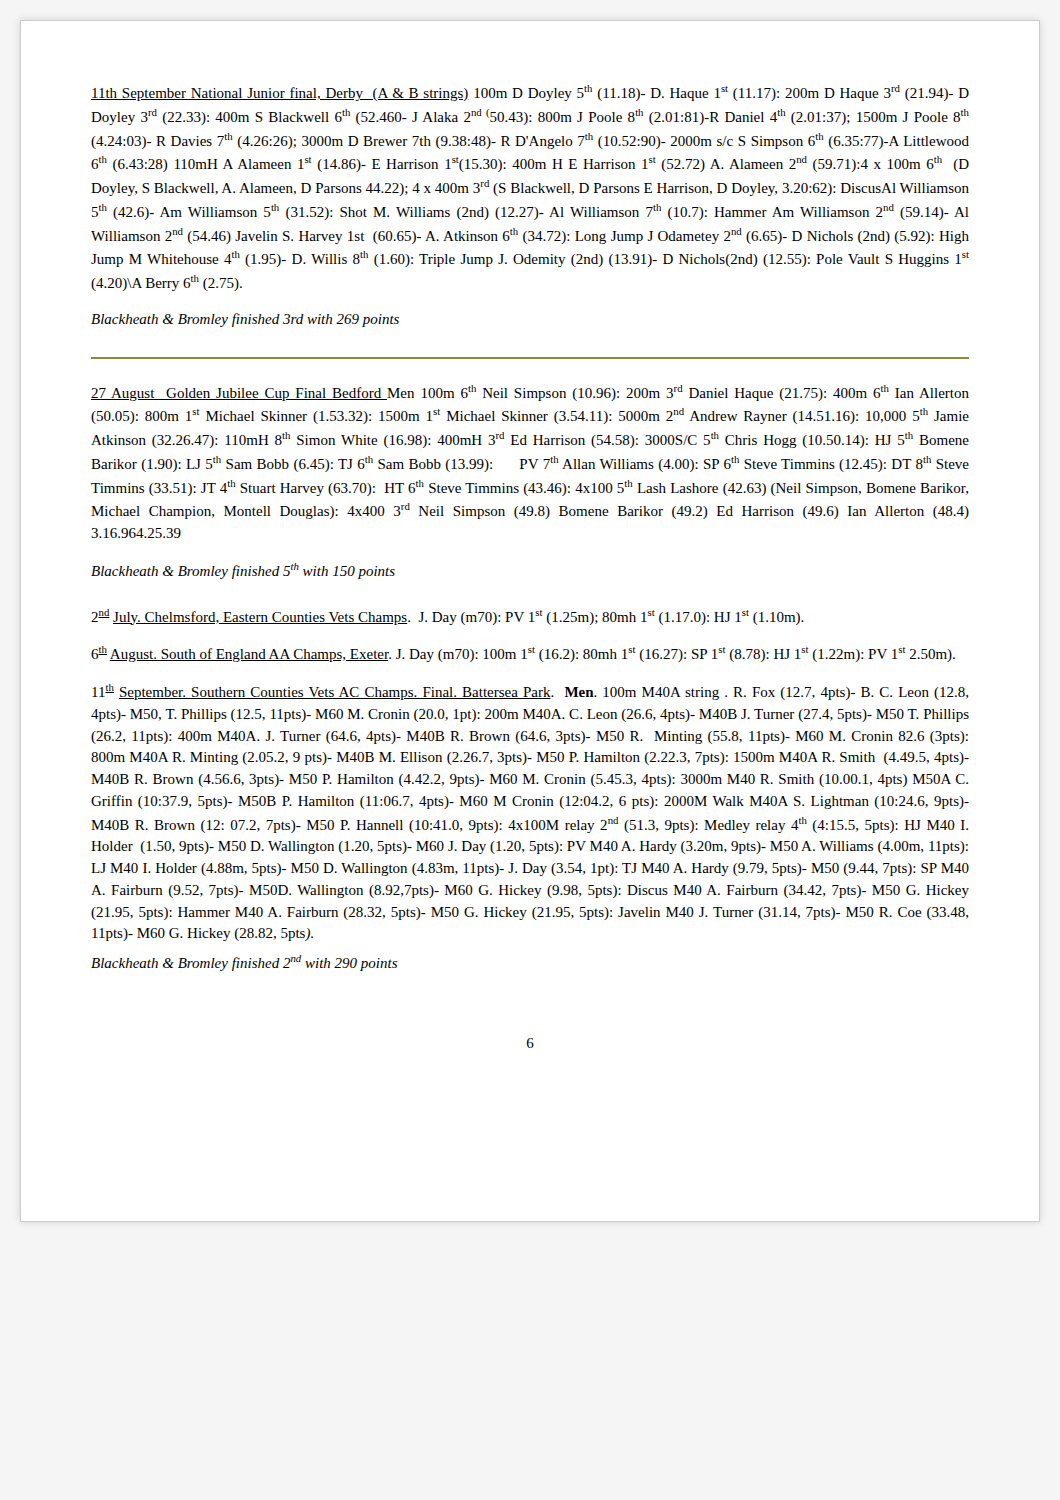11th September National Junior final, Derby (A & B strings) 100m D Doyley 5th (11.18)- D. Haque 1st (11.17): 200m D Haque 3rd (21.94)- D Doyley 3rd (22.33): 400m S Blackwell 6th (52.460- J Alaka 2nd (50.43): 800m J Poole 8th (2.01:81)-R Daniel 4th (2.01:37); 1500m J Poole 8th (4.24:03)- R Davies 7th (4.26:26); 3000m D Brewer 7th (9.38:48)- R D'Angelo 7th (10.52:90)- 2000m s/c S Simpson 6th (6.35:77)-A Littlewood 6th (6.43:28) 110mH A Alameen 1st (14.86)- E Harrison 1st(15.30): 400m H E Harrison 1st (52.72) A. Alameen 2nd (59.71):4 x 100m 6th (D Doyley, S Blackwell, A. Alameen, D Parsons 44.22); 4 x 400m 3rd (S Blackwell, D Parsons E Harrison, D Doyley, 3.20:62): DiscusAl Williamson 5th (42.6)- Am Williamson 5th (31.52): Shot M. Williams (2nd) (12.27)- Al Williamson 7th (10.7): Hammer Am Williamson 2nd (59.14)- Al Williamson 2nd (54.46) Javelin S. Harvey 1st (60.65)- A. Atkinson 6th (34.72): Long Jump J Odametey 2nd (6.65)- D Nichols (2nd) (5.92): High Jump M Whitehouse 4th (1.95)- D. Willis 8th (1.60): Triple Jump J. Odemity (2nd) (13.91)- D Nichols(2nd) (12.55): Pole Vault S Huggins 1st (4.20)\A Berry 6th (2.75).
Blackheath & Bromley finished 3rd with 269 points
27 August Golden Jubilee Cup Final Bedford Men 100m 6th Neil Simpson (10.96): 200m 3rd Daniel Haque (21.75): 400m 6th Ian Allerton (50.05): 800m 1st Michael Skinner (1.53.32): 1500m 1st Michael Skinner (3.54.11): 5000m 2nd Andrew Rayner (14.51.16): 10,000 5th Jamie Atkinson (32.26.47): 110mH 8th Simon White (16.98): 400mH 3rd Ed Harrison (54.58): 3000S/C 5th Chris Hogg (10.50.14): HJ 5th Bomene Barikor (1.90): LJ 5th Sam Bobb (6.45): TJ 6th Sam Bobb (13.99): PV 7th Allan Williams (4.00): SP 6th Steve Timmins (12.45): DT 8th Steve Timmins (33.51): JT 4th Stuart Harvey (63.70): HT 6th Steve Timmins (43.46): 4x100 5th Lash Lashore (42.63) (Neil Simpson, Bomene Barikor, Michael Champion, Montell Douglas): 4x400 3rd Neil Simpson (49.8) Bomene Barikor (49.2) Ed Harrison (49.6) Ian Allerton (48.4) 3.16.964.25.39
Blackheath & Bromley finished 5th with 150 points
2nd July. Chelmsford, Eastern Counties Vets Champs. J. Day (m70): PV 1st (1.25m); 80mh 1st (1.17.0): HJ 1st (1.10m).
6th August. South of England AA Champs, Exeter. J. Day (m70): 100m 1st (16.2): 80mh 1st (16.27): SP 1st (8.78): HJ 1st (1.22m): PV 1st 2.50m).
11th September. Southern Counties Vets AC Champs. Final. Battersea Park. Men. 100m M40A string . R. Fox (12.7, 4pts)- B. C. Leon (12.8, 4pts)- M50, T. Phillips (12.5, 11pts)- M60 M. Cronin (20.0, 1pt): 200m M40A. C. Leon (26.6, 4pts)- M40B J. Turner (27.4, 5pts)- M50 T. Phillips (26.2, 11pts): 400m M40A. J. Turner (64.6, 4pts)- M40B R. Brown (64.6, 3pts)- M50 R. Minting (55.8, 11pts)- M60 M. Cronin 82.6 (3pts): 800m M40A R. Minting (2.05.2, 9 pts)- M40B M. Ellison (2.26.7, 3pts)- M50 P. Hamilton (2.22.3, 7pts): 1500m M40A R. Smith (4.49.5, 4pts)- M40B R. Brown (4.56.6, 3pts)- M50 P. Hamilton (4.42.2, 9pts)- M60 M. Cronin (5.45.3, 4pts): 3000m M40 R. Smith (10.00.1, 4pts) M50A C. Griffin (10:37.9, 5pts)- M50B P. Hamilton (11:06.7, 4pts)- M60 M Cronin (12:04.2, 6 pts): 2000M Walk M40A S. Lightman (10:24.6, 9pts)- M40B R. Brown (12: 07.2, 7pts)- M50 P. Hannell (10:41.0, 9pts): 4x100M relay 2nd (51.3, 9pts): Medley relay 4th (4:15.5, 5pts): HJ M40 I. Holder (1.50, 9pts)- M50 D. Wallington (1.20, 5pts)- M60 J. Day (1.20, 5pts): PV M40 A. Hardy (3.20m, 9pts)- M50 A. Williams (4.00m, 11pts): LJ M40 I. Holder (4.88m, 5pts)- M50 D. Wallington (4.83m, 11pts)- J. Day (3.54, 1pt): TJ M40 A. Hardy (9.79, 5pts)- M50 (9.44, 7pts): SP M40 A. Fairburn (9.52, 7pts)- M50D. Wallington (8.92,7pts)- M60 G. Hickey (9.98, 5pts): Discus M40 A. Fairburn (34.42, 7pts)- M50 G. Hickey (21.95, 5pts): Hammer M40 A. Fairburn (28.32, 5pts)- M50 G. Hickey (21.95, 5pts): Javelin M40 J. Turner (31.14, 7pts)- M50 R. Coe (33.48, 11pts)- M60 G. Hickey (28.82, 5pts).
Blackheath & Bromley finished 2nd with 290 points
6